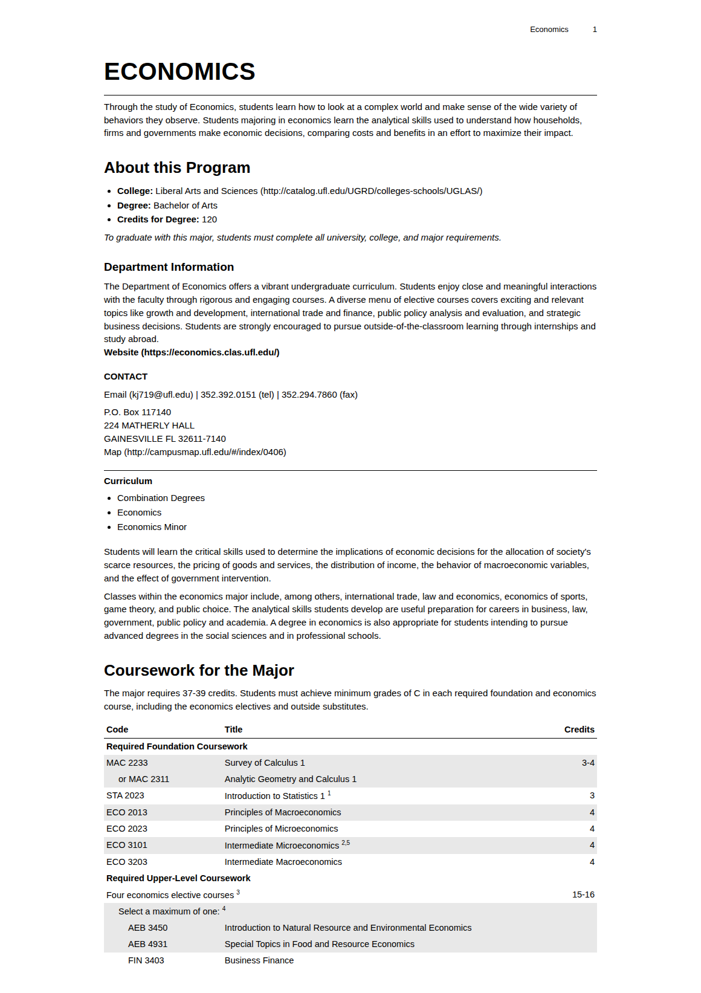Economics1
ECONOMICS
Through the study of Economics, students learn how to look at a complex world and make sense of the wide variety of behaviors they observe. Students majoring in economics learn the analytical skills used to understand how households, firms and governments make economic decisions, comparing costs and benefits in an effort to maximize their impact.
About this Program
College: Liberal Arts and Sciences (http://catalog.ufl.edu/UGRD/colleges-schools/UGLAS/)
Degree: Bachelor of Arts
Credits for Degree: 120
To graduate with this major, students must complete all university, college, and major requirements.
Department Information
The Department of Economics offers a vibrant undergraduate curriculum. Students enjoy close and meaningful interactions with the faculty through rigorous and engaging courses. A diverse menu of elective courses covers exciting and relevant topics like growth and development, international trade and finance, public policy analysis and evaluation, and strategic business decisions. Students are strongly encouraged to pursue outside-of-the-classroom learning through internships and study abroad.
Website (https://economics.clas.ufl.edu/)
CONTACT
Email (kj719@ufl.edu) | 352.392.0151 (tel) | 352.294.7860 (fax)
P.O. Box 117140
224 MATHERLY HALL
GAINESVILLE FL 32611-7140
Map (http://campusmap.ufl.edu/#/index/0406)
Curriculum
Combination Degrees
Economics
Economics Minor
Students will learn the critical skills used to determine the implications of economic decisions for the allocation of society's scarce resources, the pricing of goods and services, the distribution of income, the behavior of macroeconomic variables, and the effect of government intervention.
Classes within the economics major include, among others, international trade, law and economics, economics of sports, game theory, and public choice. The analytical skills students develop are useful preparation for careers in business, law, government, public policy and academia. A degree in economics is also appropriate for students intending to pursue advanced degrees in the social sciences and in professional schools.
Coursework for the Major
The major requires 37-39 credits. Students must achieve minimum grades of C in each required foundation and economics course, including the economics electives and outside substitutes.
| Code | Title | Credits |
| --- | --- | --- |
| Required Foundation Coursework |
| MAC 2233 | Survey of Calculus 1 | 3-4 |
| or MAC 2311 | Analytic Geometry and Calculus 1 | |
| STA 2023 | Introduction to Statistics 1 1 | 3 |
| ECO 2013 | Principles of Macroeconomics | 4 |
| ECO 2023 | Principles of Microeconomics | 4 |
| ECO 3101 | Intermediate Microeconomics 2,5 | 4 |
| ECO 3203 | Intermediate Macroeconomics | 4 |
| Required Upper-Level Coursework |
| Four economics elective courses 3 | 15-16 |
| Select a maximum of one: 4 | |
| AEB 3450 | Introduction to Natural Resource and Environmental Economics | |
| AEB 4931 | Special Topics in Food and Resource Economics | |
| FIN 3403 | Business Finance | |